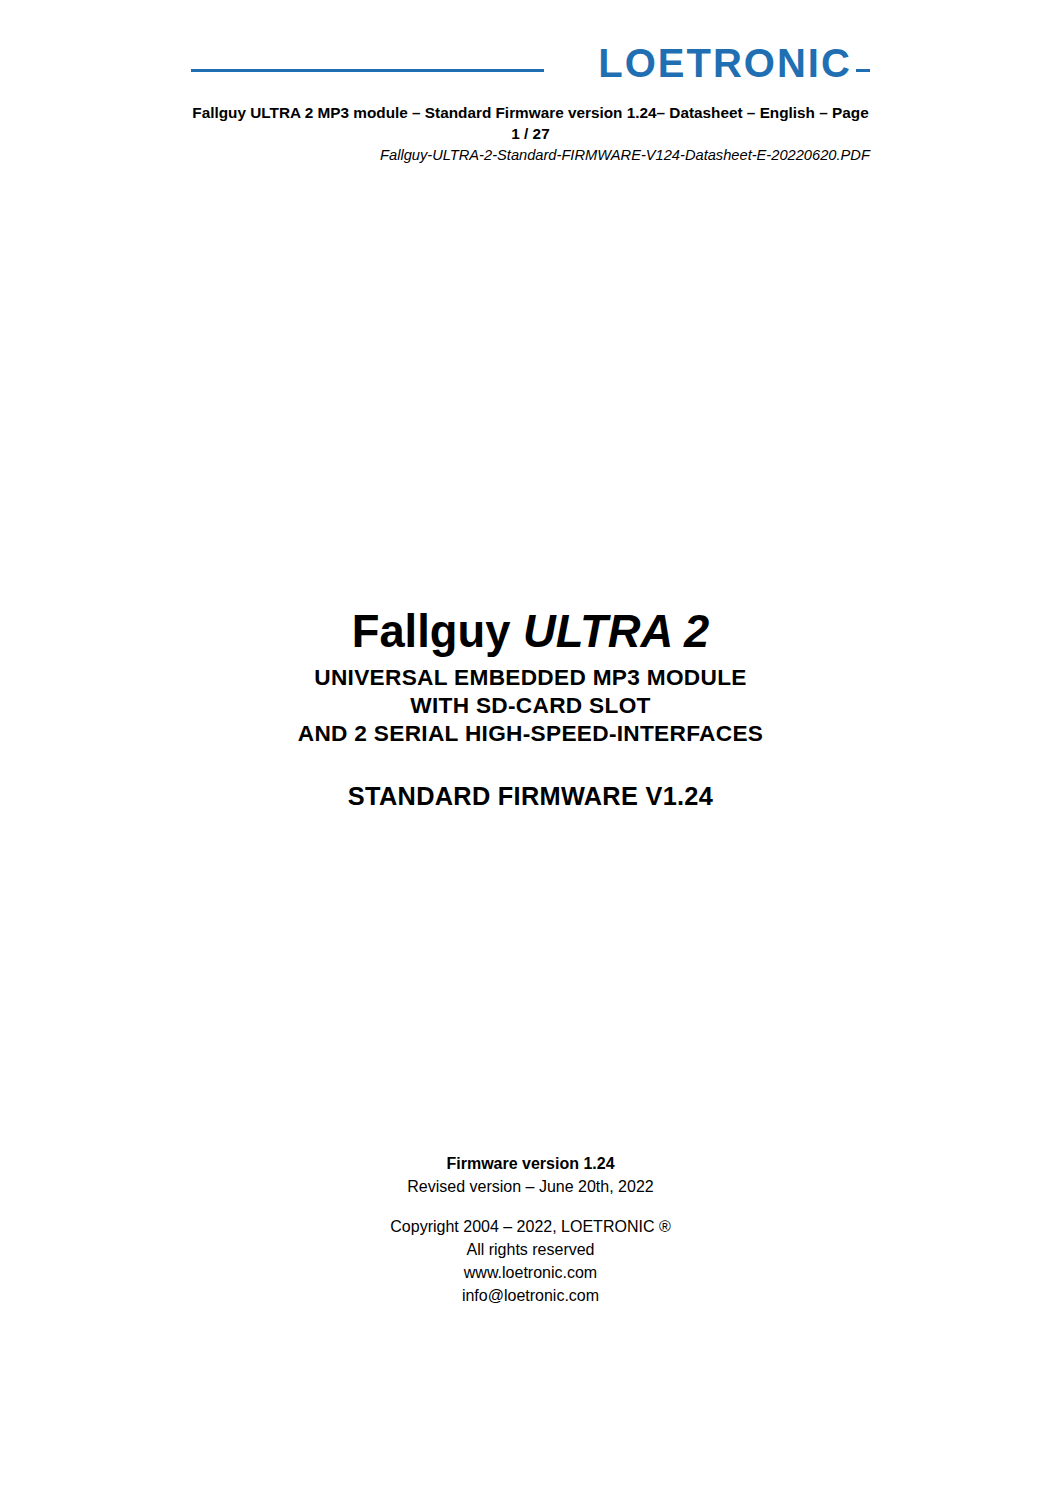LOETRONIC
Fallguy ULTRA 2 MP3 module – Standard Firmware version 1.24– Datasheet – English – Page 1 / 27
Fallguy-ULTRA-2-Standard-FIRMWARE-V124-Datasheet-E-20220620.PDF
Fallguy ULTRA 2
UNIVERSAL EMBEDDED MP3 MODULE
WITH SD-CARD SLOT
AND 2 SERIAL HIGH-SPEED-INTERFACES
STANDARD FIRMWARE V1.24
Firmware version 1.24
Revised version – June 20th, 2022
Copyright 2004 – 2022, LOETRONIC ®
All rights reserved
www.loetronic.com
info@loetronic.com